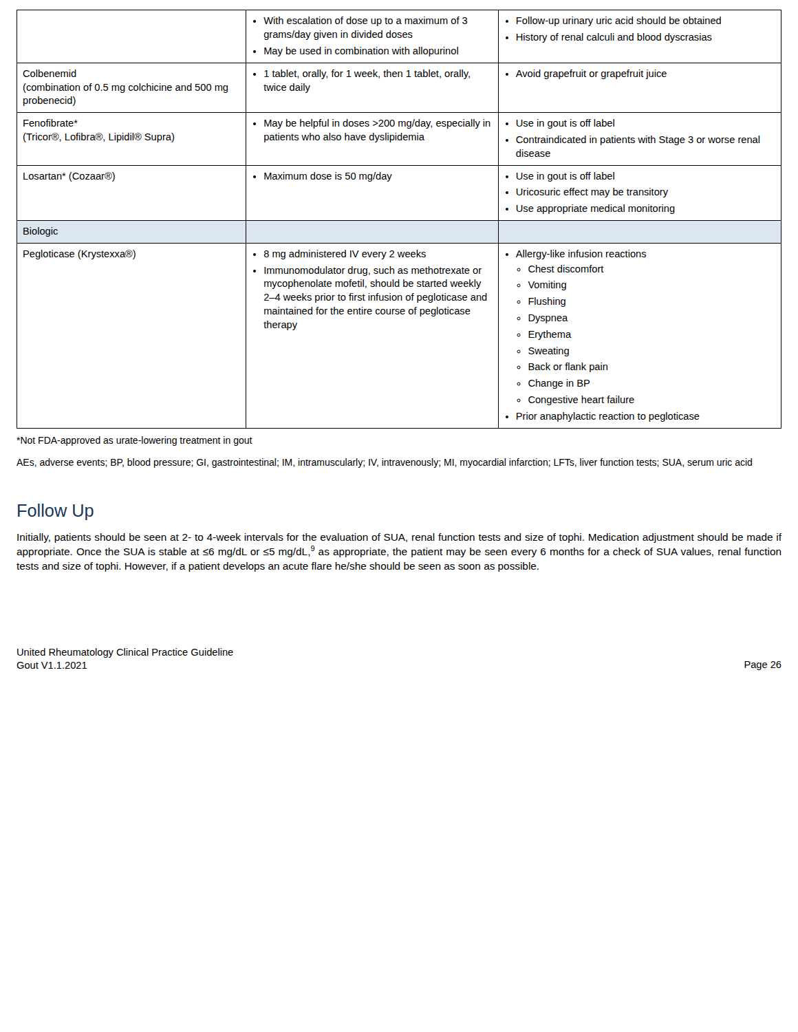| | With escalation of dose up to a maximum of 3 grams/day given in divided doses May be used in combination with allopurinol | Follow-up urinary uric acid should be obtained History of renal calculi and blood dyscrasias |
| Colbenemid (combination of 0.5 mg colchicine and 500 mg probenecid) | 1 tablet, orally, for 1 week, then 1 tablet, orally, twice daily | Avoid grapefruit or grapefruit juice |
| Fenofibrate* (Tricor®, Lofibra®, Lipidil® Supra) | May be helpful in doses >200 mg/day, especially in patients who also have dyslipidemia | Use in gout is off label Contraindicated in patients with Stage 3 or worse renal disease |
| Losartan* (Cozaar®) | Maximum dose is 50 mg/day | Use in gout is off label Uricosuric effect may be transitory Use appropriate medical monitoring |
| Biologic | | |
| Pegloticase (Krystexxa®) | 8 mg administered IV every 2 weeks Immunomodulator drug, such as methotrexate or mycophenolate mofetil, should be started weekly 2–4 weeks prior to first infusion of pegloticase and maintained for the entire course of pegloticase therapy | Allergy-like infusion reactions Chest discomfort Vomiting Flushing Dyspnea Erythema Sweating Back or flank pain Change in BP Congestive heart failure Prior anaphylactic reaction to pegloticase |
*Not FDA-approved as urate-lowering treatment in gout
AEs, adverse events; BP, blood pressure; GI, gastrointestinal; IM, intramuscularly; IV, intravenously; MI, myocardial infarction; LFTs, liver function tests; SUA, serum uric acid
Follow Up
Initially, patients should be seen at 2- to 4-week intervals for the evaluation of SUA, renal function tests and size of tophi. Medication adjustment should be made if appropriate. Once the SUA is stable at ≤6 mg/dL or ≤5 mg/dL,9 as appropriate, the patient may be seen every 6 months for a check of SUA values, renal function tests and size of tophi. However, if a patient develops an acute flare he/she should be seen as soon as possible.
United Rheumatology Clinical Practice Guideline
Gout V1.1.2021
Page 26